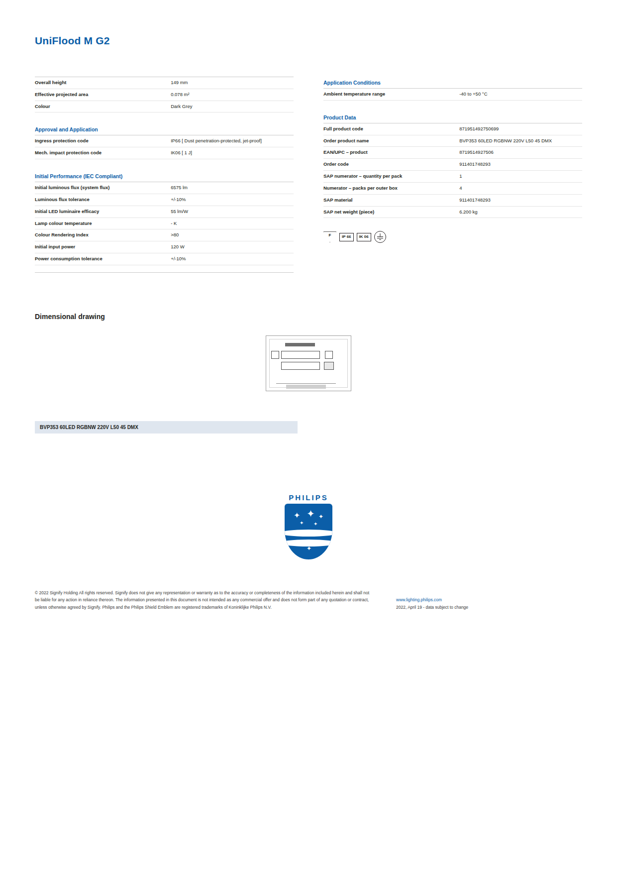UniFlood M G2
| Overall height | 149 mm |
| Effective projected area | 0.078 m² |
| Colour | Dark Grey |
Approval and Application
| Ingress protection code | IP66 [ Dust penetration-protected, jet-proof] |
| Mech. impact protection code | IK06 [ 1 J] |
Initial Performance (IEC Compliant)
| Initial luminous flux (system flux) | 6575 lm |
| Luminous flux tolerance | +/-10% |
| Initial LED luminaire efficacy | 55 lm/W |
| Lamp colour temperature | - K |
| Colour Rendering Index | >80 |
| Initial input power | 120 W |
| Power consumption tolerance | +/-10% |
Application Conditions
| Ambient temperature range | -40 to +50 °C |
Product Data
| Full product code | 871951492750699 |
| Order product name | BVP353 60LED RGBNW 220V L50 45 DMX |
| EAN/UPC – product | 8719514927506 |
| Order code | 911401748293 |
| SAP numerator – quantity per pack | 1 |
| Numerator – packs per outer box | 4 |
| SAP material | 911401748293 |
| SAP net weight (piece) | 6.200 kg |
F
IP 66
IK 06
Dimensional drawing
BVP353 60LED RGBNW 220V L50 45 DMX
PHILIPS
✦ ✦ ✦ ✦ ✦
✦
© 2022 Signify Holding All rights reserved. Signify does not give any representation or warranty as to the accuracy or completeness of the information included herein and shall not be liable for any action in reliance thereon. The information presented in this document is not intended as any commercial offer and does not form part of any quotation or contract, unless otherwise agreed by Signify. Philips and the Philips Shield Emblem are registered trademarks of Koninklijke Philips N.V.
www.lighting.philips.com
2022, April 19 - data subject to change